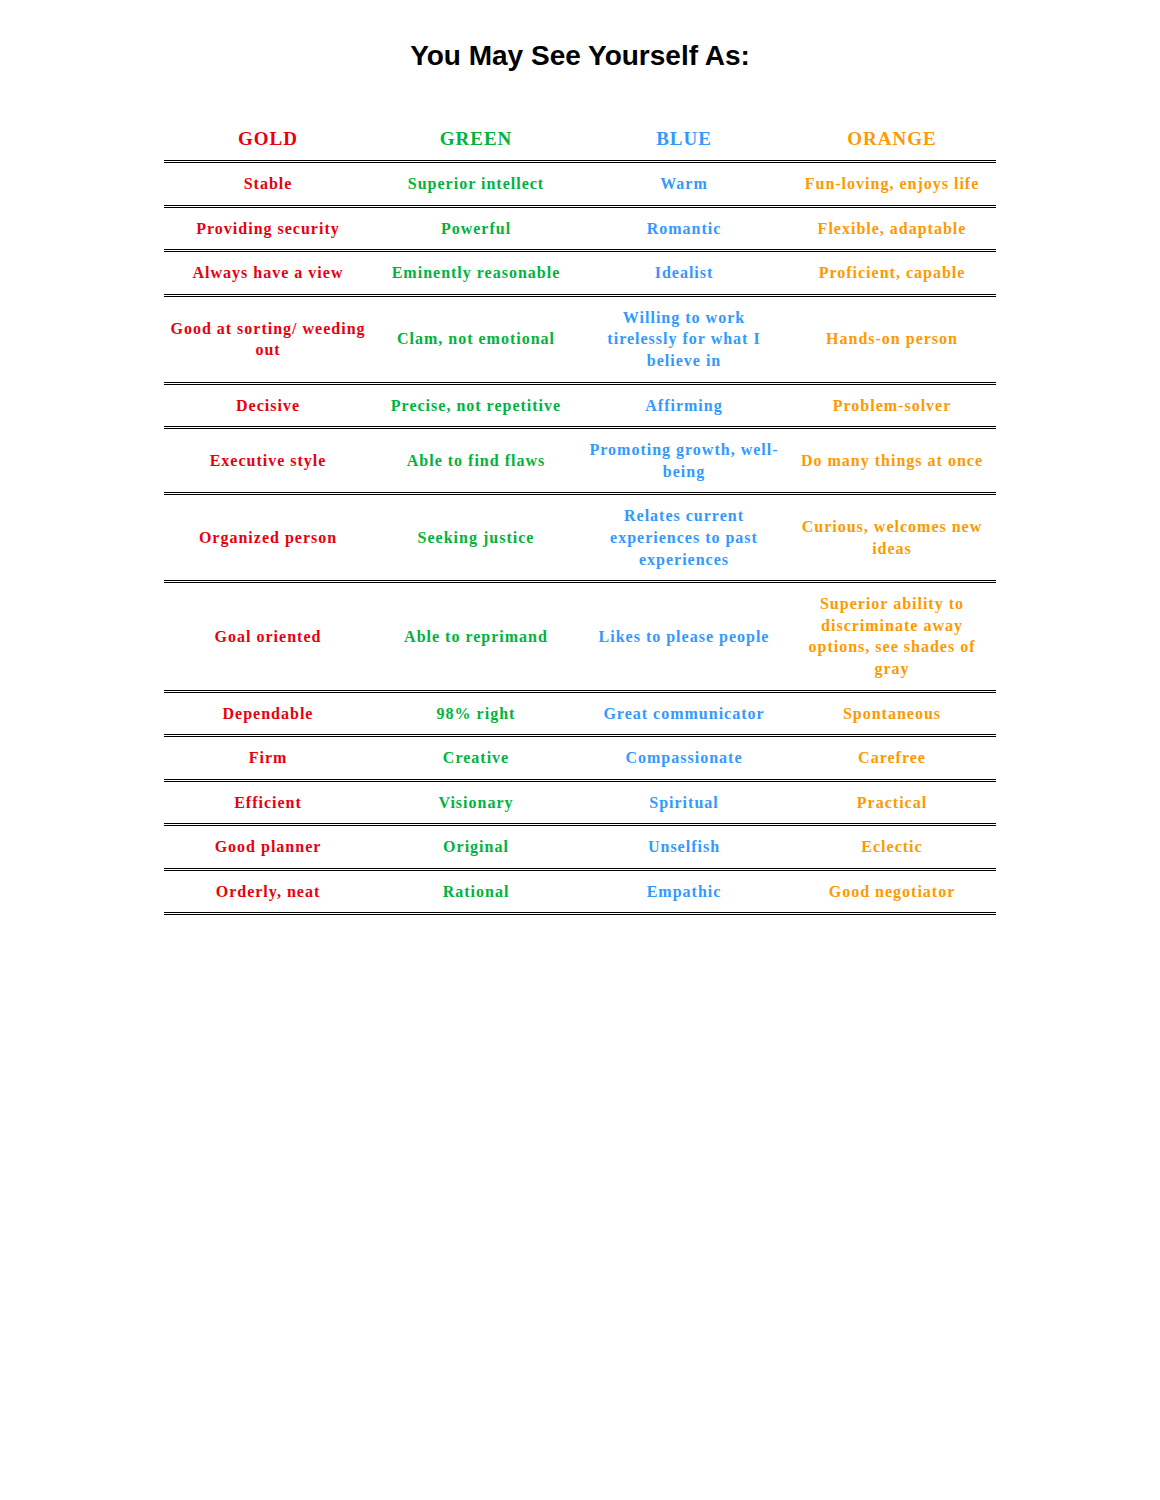You May See Yourself As:
| GOLD | GREEN | BLUE | ORANGE |
| --- | --- | --- | --- |
| Stable | Superior intellect | Warm | Fun-loving, enjoys life |
| Providing security | Powerful | Romantic | Flexible, adaptable |
| Always have a view | Eminently reasonable | Idealist | Proficient, capable |
| Good at sorting/ weeding out | Clam, not emotional | Willing to work tirelessly for what I believe in | Hands-on person |
| Decisive | Precise, not repetitive | Affirming | Problem-solver |
| Executive style | Able to find flaws | Promoting growth, well-being | Do many things at once |
| Organized person | Seeking justice | Relates current experiences to past experiences | Curious, welcomes new ideas |
| Goal oriented | Able to reprimand | Likes to please people | Superior ability to discriminate away options, see shades of gray |
| Dependable | 98% right | Great communicator | Spontaneous |
| Firm | Creative | Compassionate | Carefree |
| Efficient | Visionary | Spiritual | Practical |
| Good planner | Original | Unselfish | Eclectic |
| Orderly, neat | Rational | Empathic | Good negotiator |